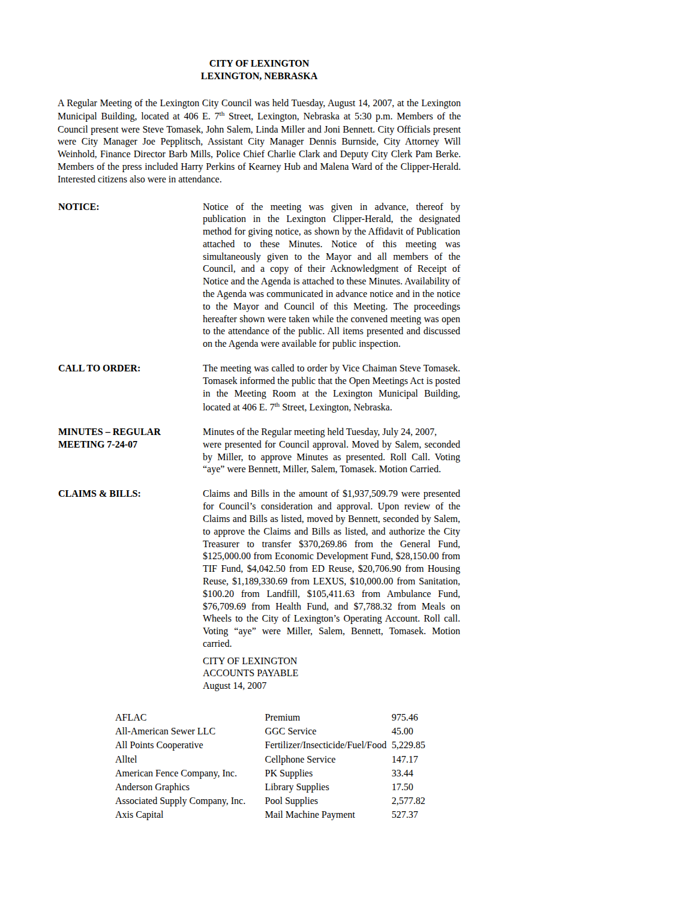CITY OF LEXINGTON
LEXINGTON, NEBRASKA
A Regular Meeting of the Lexington City Council was held Tuesday, August 14, 2007, at the Lexington Municipal Building, located at 406 E. 7th Street, Lexington, Nebraska at 5:30 p.m. Members of the Council present were Steve Tomasek, John Salem, Linda Miller and Joni Bennett. City Officials present were City Manager Joe Pepplitsch, Assistant City Manager Dennis Burnside, City Attorney Will Weinhold, Finance Director Barb Mills, Police Chief Charlie Clark and Deputy City Clerk Pam Berke. Members of the press included Harry Perkins of Kearney Hub and Malena Ward of the Clipper-Herald. Interested citizens also were in attendance.
| NOTICE: | Notice of the meeting was given in advance, thereof by publication in the Lexington Clipper-Herald, the designated method for giving notice, as shown by the Affidavit of Publication attached to these Minutes. Notice of this meeting was simultaneously given to the Mayor and all members of the Council, and a copy of their Acknowledgment of Receipt of Notice and the Agenda is attached to these Minutes. Availability of the Agenda was communicated in advance notice and in the notice to the Mayor and Council of this Meeting. The proceedings hereafter shown were taken while the convened meeting was open to the attendance of the public. All items presented and discussed on the Agenda were available for public inspection. |
| CALL TO ORDER: | The meeting was called to order by Vice Chaiman Steve Tomasek. Tomasek informed the public that the Open Meetings Act is posted in the Meeting Room at the Lexington Municipal Building, located at 406 E. 7 th Street, Lexington, Nebraska. |
| MINUTES – REGULAR MEETING 7-24-07 | Minutes of the Regular meeting held Tuesday, July 24, 2007, were presented for Council approval. Moved by Salem, seconded by Miller, to approve Minutes as presented. Roll Call. Voting “aye” were Bennett, Miller, Salem, Tomasek. Motion Carried. |
| CLAIMS & BILLS: | Claims and Bills in the amount of $1,937,509.79 were presented for Council’s consideration and approval. Upon review of the Claims and Bills as listed, moved by Bennett, seconded by Salem, to approve the Claims and Bills as listed, and authorize the City Treasurer to transfer $370,269.86 from the General Fund, $125,000.00 from Economic Development Fund, $28,150.00 from TIF Fund, $4,042.50 from ED Reuse, $20,706.90 from Housing Reuse, $1,189,330.69 from LEXUS, $10,000.00 from Sanitation, $100.20 from Landfill, $105,411.63 from Ambulance Fund, $76,709.69 from Health Fund, and $7,788.32 from Meals on Wheels to the City of Lexington’s Operating Account. Roll call. Voting “aye” were Miller, Salem, Bennett, Tomasek. Motion carried. CITY OF LEXINGTON ACCOUNTS PAYABLE August 14, 2007 |
| AFLAC | Premium | 975.46 |
| All-American Sewer LLC | GGC Service | 45.00 |
| All Points Cooperative | Fertilizer/Insecticide/Fuel/Food | 5,229.85 |
| Alltel | Cellphone Service | 147.17 |
| American Fence Company, Inc. | PK Supplies | 33.44 |
| Anderson Graphics | Library Supplies | 17.50 |
| Associated Supply Company, Inc. | Pool Supplies | 2,577.82 |
| Axis Capital | Mail Machine Payment | 527.37 |